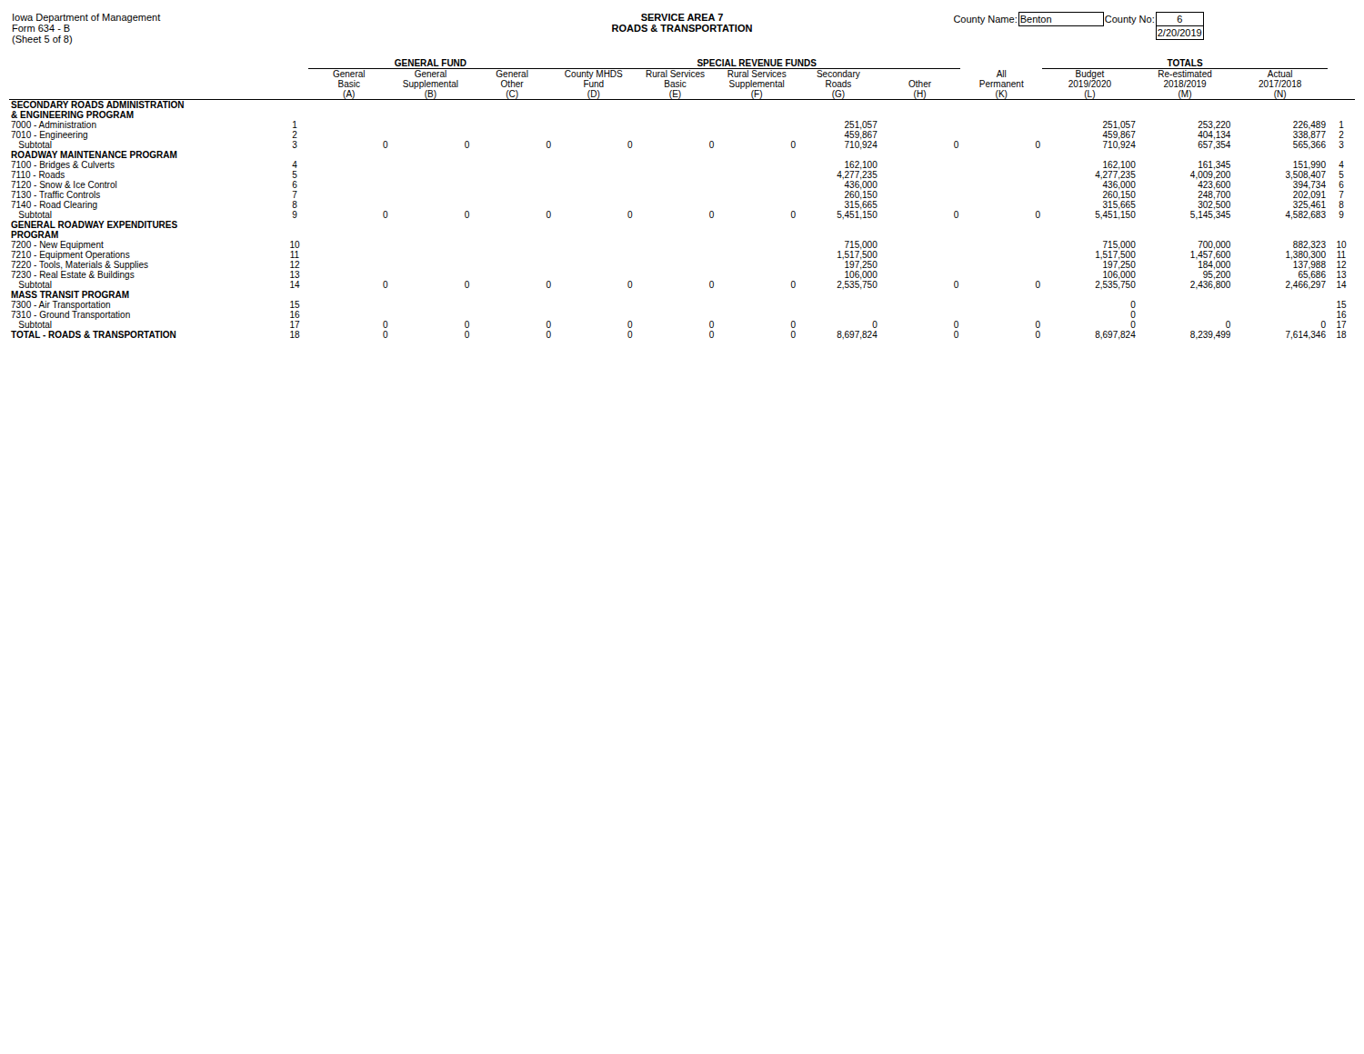| Iowa Department of Management Form 634 - B (Sheet 5 of 8) | SERVICE AREA 7 ROADS & TRANSPORTATION | / County Name: / Benton / County No: / 6 / / / 2/20/2019 / |
| | | GENERAL FUND | SPECIAL REVENUE FUNDS | | TOTALS | |
| --- | --- | --- | --- | --- | --- | --- |
| | | General | General | General | County MHDS | Rural Services | Rural Services | Secondary | | All | Budget | Re-estimated | Actual | |
| | | Basic | Supplemental | Other | Fund | Basic | Supplemental | Roads | Other | Permanent | 2019/2020 | 2018/2019 | 2017/2018 | |
| | | (A) | (B) | (C) | (D) | (E) | (F) | (G) | (H) | (K) | (L) | (M) | (N) | |
| SECONDARY ROADS ADMINISTRATION | | | | | | | | | | | | | | |
| & ENGINEERING PROGRAM | | | | | | | | | | | | | | |
| 7000 - Administration | 1 | | | | | | | 251,057 | | | 251,057 | 253,220 | 226,489 | 1 |
| 7010 - Engineering | 2 | | | | | | | 459,867 | | | 459,867 | 404,134 | 338,877 | 2 |
| Subtotal | 3 | 0 | 0 | 0 | 0 | 0 | 0 | 710,924 | 0 | 0 | 710,924 | 657,354 | 565,366 | 3 |
| ROADWAY MAINTENANCE PROGRAM | | | | | | | | | | | | | | |
| 7100 - Bridges & Culverts | 4 | | | | | | | 162,100 | | | 162,100 | 161,345 | 151,990 | 4 |
| 7110 - Roads | 5 | | | | | | | 4,277,235 | | | 4,277,235 | 4,009,200 | 3,508,407 | 5 |
| 7120 - Snow & Ice Control | 6 | | | | | | | 436,000 | | | 436,000 | 423,600 | 394,734 | 6 |
| 7130 - Traffic Controls | 7 | | | | | | | 260,150 | | | 260,150 | 248,700 | 202,091 | 7 |
| 7140 - Road Clearing | 8 | | | | | | | 315,665 | | | 315,665 | 302,500 | 325,461 | 8 |
| Subtotal | 9 | 0 | 0 | 0 | 0 | 0 | 0 | 5,451,150 | 0 | 0 | 5,451,150 | 5,145,345 | 4,582,683 | 9 |
| GENERAL ROADWAY EXPENDITURES | | | | | | | | | | | | | | |
| PROGRAM | | | | | | | | | | | | | | |
| 7200 - New Equipment | 10 | | | | | | | 715,000 | | | 715,000 | 700,000 | 882,323 | 10 |
| 7210 - Equipment Operations | 11 | | | | | | | 1,517,500 | | | 1,517,500 | 1,457,600 | 1,380,300 | 11 |
| 7220 - Tools, Materials & Supplies | 12 | | | | | | | 197,250 | | | 197,250 | 184,000 | 137,988 | 12 |
| 7230 - Real Estate & Buildings | 13 | | | | | | | 106,000 | | | 106,000 | 95,200 | 65,686 | 13 |
| Subtotal | 14 | 0 | 0 | 0 | 0 | 0 | 0 | 2,535,750 | 0 | 0 | 2,535,750 | 2,436,800 | 2,466,297 | 14 |
| MASS TRANSIT PROGRAM | | | | | | | | | | | | | | |
| 7300 - Air Transportation | 15 | | | | | | | | | | 0 | | | 15 |
| 7310 - Ground Transportation | 16 | | | | | | | | | | 0 | | | 16 |
| Subtotal | 17 | 0 | 0 | 0 | 0 | 0 | 0 | 0 | 0 | 0 | 0 | 0 | 0 | 17 |
| TOTAL - ROADS & TRANSPORTATION | 18 | 0 | 0 | 0 | 0 | 0 | 0 | 8,697,824 | 0 | 0 | 8,697,824 | 8,239,499 | 7,614,346 | 18 |